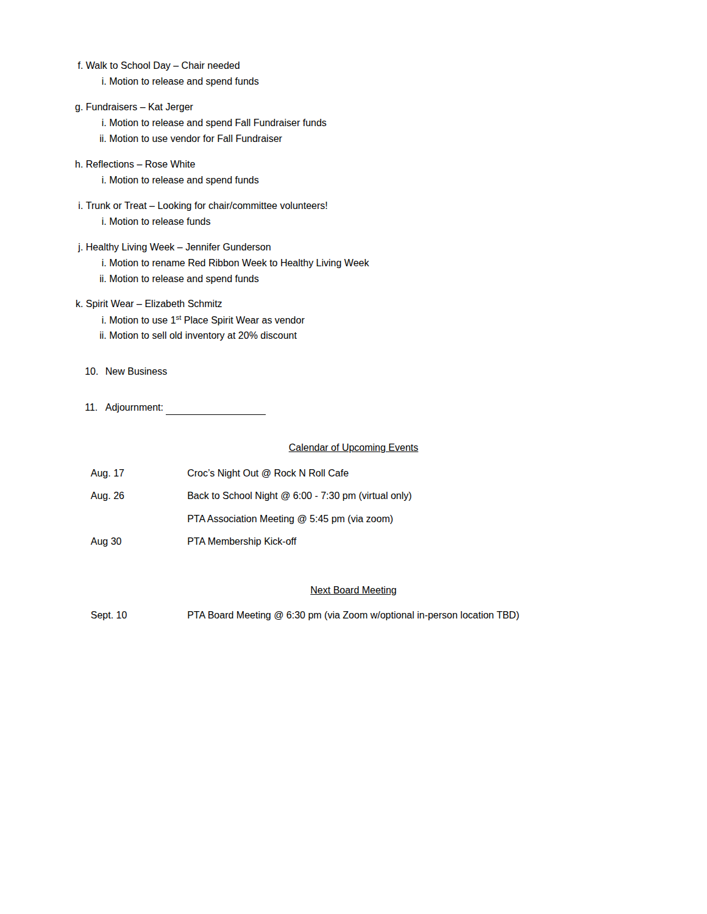Walk to School Day – Chair needed
Motion to release and spend funds
Fundraisers – Kat Jerger
Motion to release and spend Fall Fundraiser funds
Motion to use vendor for Fall Fundraiser
Reflections – Rose White
Motion to release and spend funds
Trunk or Treat – Looking for chair/committee volunteers!
Motion to release funds
Healthy Living Week – Jennifer Gunderson
Motion to rename Red Ribbon Week to Healthy Living Week
Motion to release and spend funds
Spirit Wear – Elizabeth Schmitz
Motion to use 1st Place Spirit Wear as vendor
Motion to sell old inventory at 20% discount
10. New Business
11. Adjournment:
Calendar of Upcoming Events
| Aug. 17 | Croc’s Night Out @ Rock N Roll Cafe |
| Aug. 26 | Back to School Night @ 6:00 - 7:30 pm (virtual only) |
| | PTA Association Meeting @ 5:45 pm (via zoom) |
| Aug 30 | PTA Membership Kick-off |
Next Board Meeting
| Sept. 10 | PTA Board Meeting @ 6:30 pm (via Zoom w/optional in-person location TBD) |